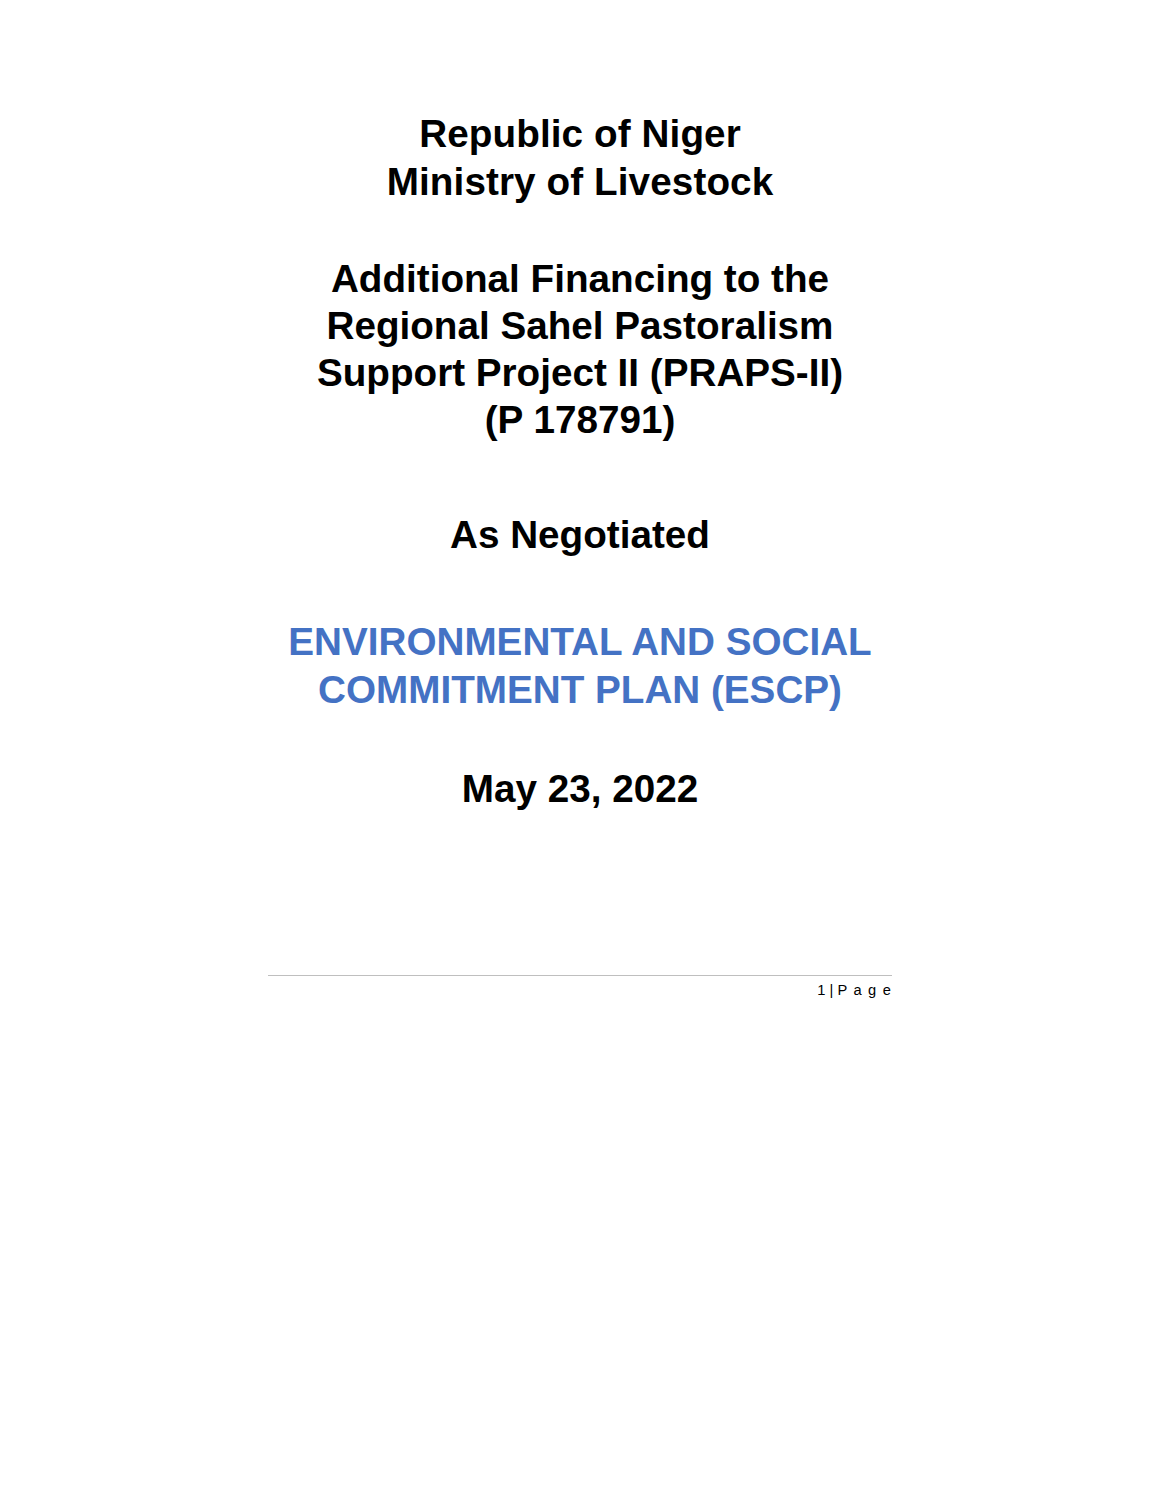Republic of Niger
Ministry of Livestock
Additional Financing to the Regional Sahel Pastoralism Support Project II (PRAPS-II)
(P 178791)
As Negotiated
ENVIRONMENTAL AND SOCIAL
COMMITMENT PLAN (ESCP)
May 23, 2022
1 | P a g e